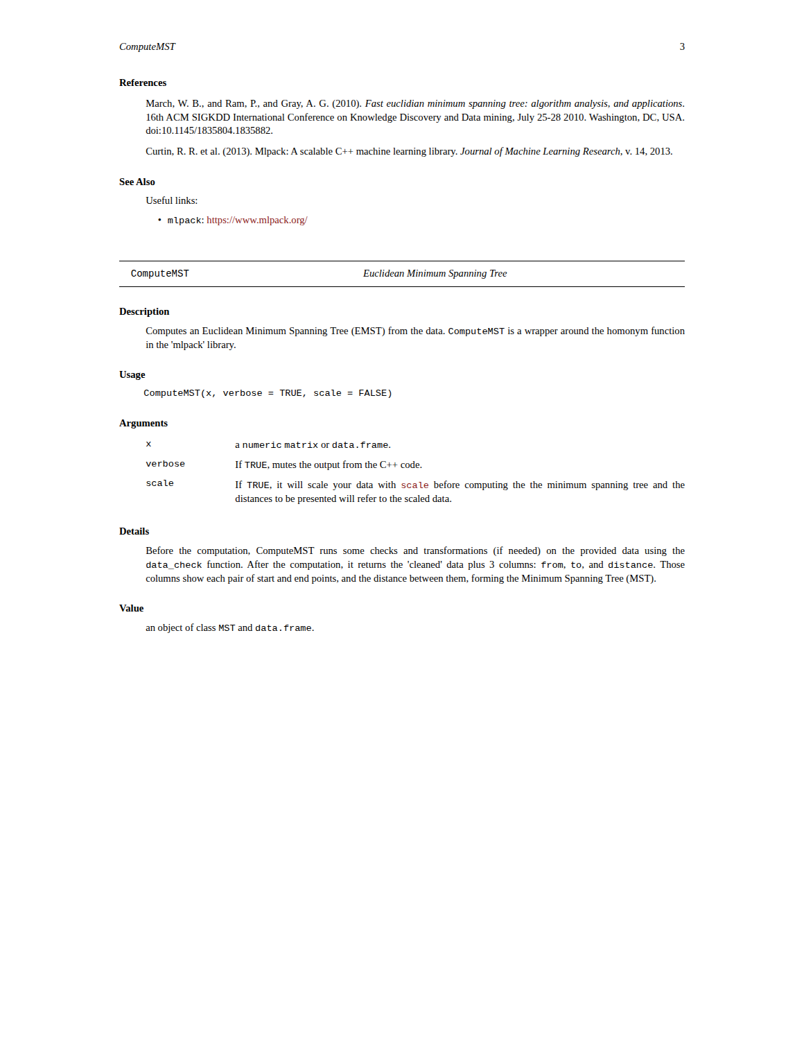ComputeMST 3
References
March, W. B., and Ram, P., and Gray, A. G. (2010). Fast euclidian minimum spanning tree: algorithm analysis, and applications. 16th ACM SIGKDD International Conference on Knowledge Discovery and Data mining, July 25-28 2010. Washington, DC, USA. doi:10.1145/1835804.1835882.
Curtin, R. R. et al. (2013). Mlpack: A scalable C++ machine learning library. Journal of Machine Learning Research, v. 14, 2013.
See Also
Useful links:
mlpack: https://www.mlpack.org/
ComputeMST Euclidean Minimum Spanning Tree
Description
Computes an Euclidean Minimum Spanning Tree (EMST) from the data. ComputeMST is a wrapper around the homonym function in the 'mlpack' library.
Usage
ComputeMST(x, verbose = TRUE, scale = FALSE)
Arguments
| x | a numeric matrix or data.frame . |
| verbose | If TRUE , mutes the output from the C++ code. |
| scale | If TRUE , it will scale your data with scale before computing the the minimum spanning tree and the distances to be presented will refer to the scaled data. |
Details
Before the computation, ComputeMST runs some checks and transformations (if needed) on the provided data using the data_check function. After the computation, it returns the 'cleaned' data plus 3 columns: from, to, and distance. Those columns show each pair of start and end points, and the distance between them, forming the Minimum Spanning Tree (MST).
Value
an object of class MST and data.frame.